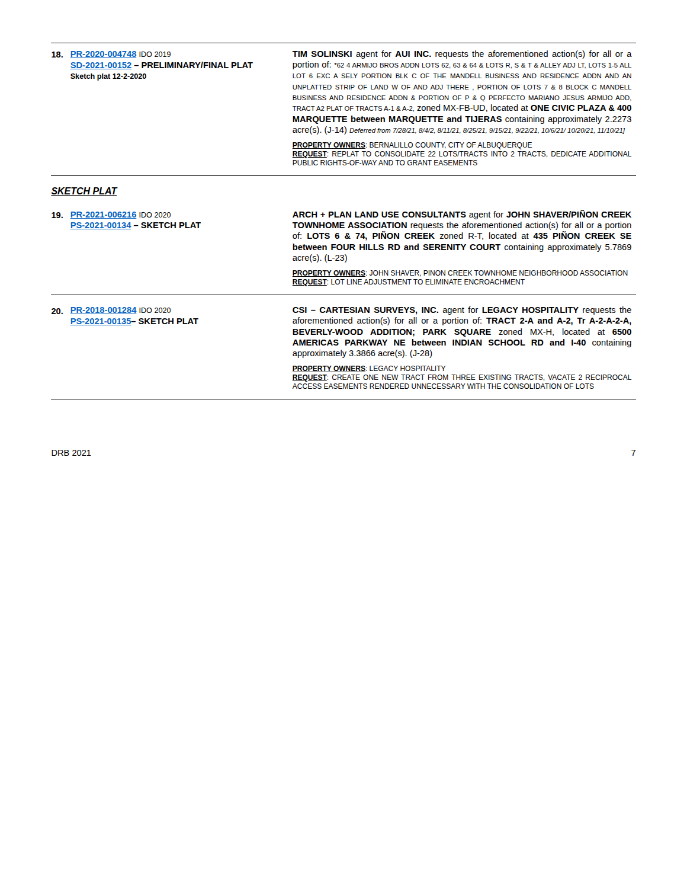18.
PR-2020-004748 IDO 2019
SD-2021-00152 – PRELIMINARY/FINAL PLAT
Sketch plat 12-2-2020
TIM SOLINSKI agent for AUI INC. requests the aforementioned action(s) for all or a portion of: *62 4 ARMIJO BROS ADDN LOTS 62, 63 & 64 & LOTS R, S & T & ALLEY ADJ LT, LOTS 1-5 ALL LOT 6 EXC A SELY PORTION BLK C OF THE MANDELL BUSINESS AND RESIDENCE ADDN AND AN UNPLATTED STRIP OF LAND W OF AND ADJ THERE , PORTION OF LOTS 7 & 8 BLOCK C MANDELL BUSINESS AND RESIDENCE ADDN & PORTION OF P & Q PERFECTO MARIANO JESUS ARMIJO ADD, TRACT A2 PLAT OF TRACTS A-1 & A-2, zoned MX-FB-UD, located at ONE CIVIC PLAZA & 400 MARQUETTE between MARQUETTE and TIJERAS containing approximately 2.2273 acre(s). (J-14) Deferred from 7/28/21, 8/4/2, 8/11/21, 8/25/21, 9/15/21, 9/22/21, 10/6/21/ 10/20/21, 11/10/21]
PROPERTY OWNERS: BERNALILLO COUNTY, CITY OF ALBUQUERQUE
REQUEST: REPLAT TO CONSOLIDATE 22 LOTS/TRACTS INTO 2 TRACTS, DEDICATE ADDITIONAL PUBLIC RIGHTS-OF-WAY AND TO GRANT EASEMENTS
SKETCH PLAT
19.
PR-2021-006216 IDO 2020
PS-2021-00134 – SKETCH PLAT
ARCH + PLAN LAND USE CONSULTANTS agent for JOHN SHAVER/PIÑON CREEK TOWNHOME ASSOCIATION requests the aforementioned action(s) for all or a portion of: LOTS 6 & 74, PIÑON CREEK zoned R-T, located at 435 PIÑON CREEK SE between FOUR HILLS RD and SERENITY COURT containing approximately 5.7869 acre(s). (L-23)
PROPERTY OWNERS: JOHN SHAVER, PINON CREEK TOWNHOME NEIGHBORHOOD ASSOCIATION
REQUEST: LOT LINE ADJUSTMENT TO ELIMINATE ENCROACHMENT
20.
PR-2018-001284 IDO 2020
PS-2021-00135– SKETCH PLAT
CSI – CARTESIAN SURVEYS, INC. agent for LEGACY HOSPITALITY requests the aforementioned action(s) for all or a portion of: TRACT 2-A and A-2, Tr A-2-A-2-A, BEVERLY-WOOD ADDITION; PARK SQUARE zoned MX-H, located at 6500 AMERICAS PARKWAY NE between INDIAN SCHOOL RD and I-40 containing approximately 3.3866 acre(s). (J-28)
PROPERTY OWNERS: LEGACY HOSPITALITY
REQUEST: CREATE ONE NEW TRACT FROM THREE EXISTING TRACTS, VACATE 2 RECIPROCAL ACCESS EASEMENTS RENDERED UNNECESSARY WITH THE CONSOLIDATION OF LOTS
DRB 2021
7